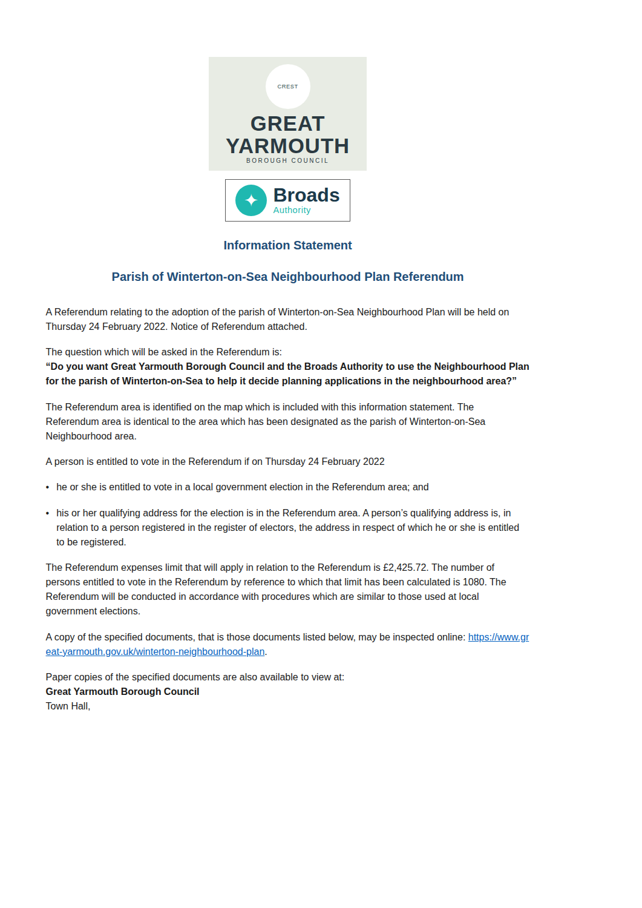CREST
GREAT
YARMOUTH
BOROUGH COUNCIL
✦
Broads
Authority
Information Statement
Parish of Winterton-on-Sea Neighbourhood Plan Referendum
A Referendum relating to the adoption of the parish of Winterton-on-Sea Neighbourhood Plan will be held on Thursday 24 February 2022. Notice of Referendum attached.
The question which will be asked in the Referendum is:
“Do you want Great Yarmouth Borough Council and the Broads Authority to use the Neighbourhood Plan for the parish of Winterton-on-Sea to help it decide planning applications in the neighbourhood area?”
The Referendum area is identified on the map which is included with this information statement. The Referendum area is identical to the area which has been designated as the parish of Winterton-on-Sea Neighbourhood area.
A person is entitled to vote in the Referendum if on Thursday 24 February 2022
he or she is entitled to vote in a local government election in the Referendum area; and
his or her qualifying address for the election is in the Referendum area. A person’s qualifying address is, in relation to a person registered in the register of electors, the address in respect of which he or she is entitled to be registered.
The Referendum expenses limit that will apply in relation to the Referendum is £2,425.72. The number of persons entitled to vote in the Referendum by reference to which that limit has been calculated is 1080. The Referendum will be conducted in accordance with procedures which are similar to those used at local government elections.
A copy of the specified documents, that is those documents listed below, may be inspected online: https://www.great-yarmouth.gov.uk/winterton-neighbourhood-plan.
Paper copies of the specified documents are also available to view at:
Great Yarmouth Borough Council
Town Hall,